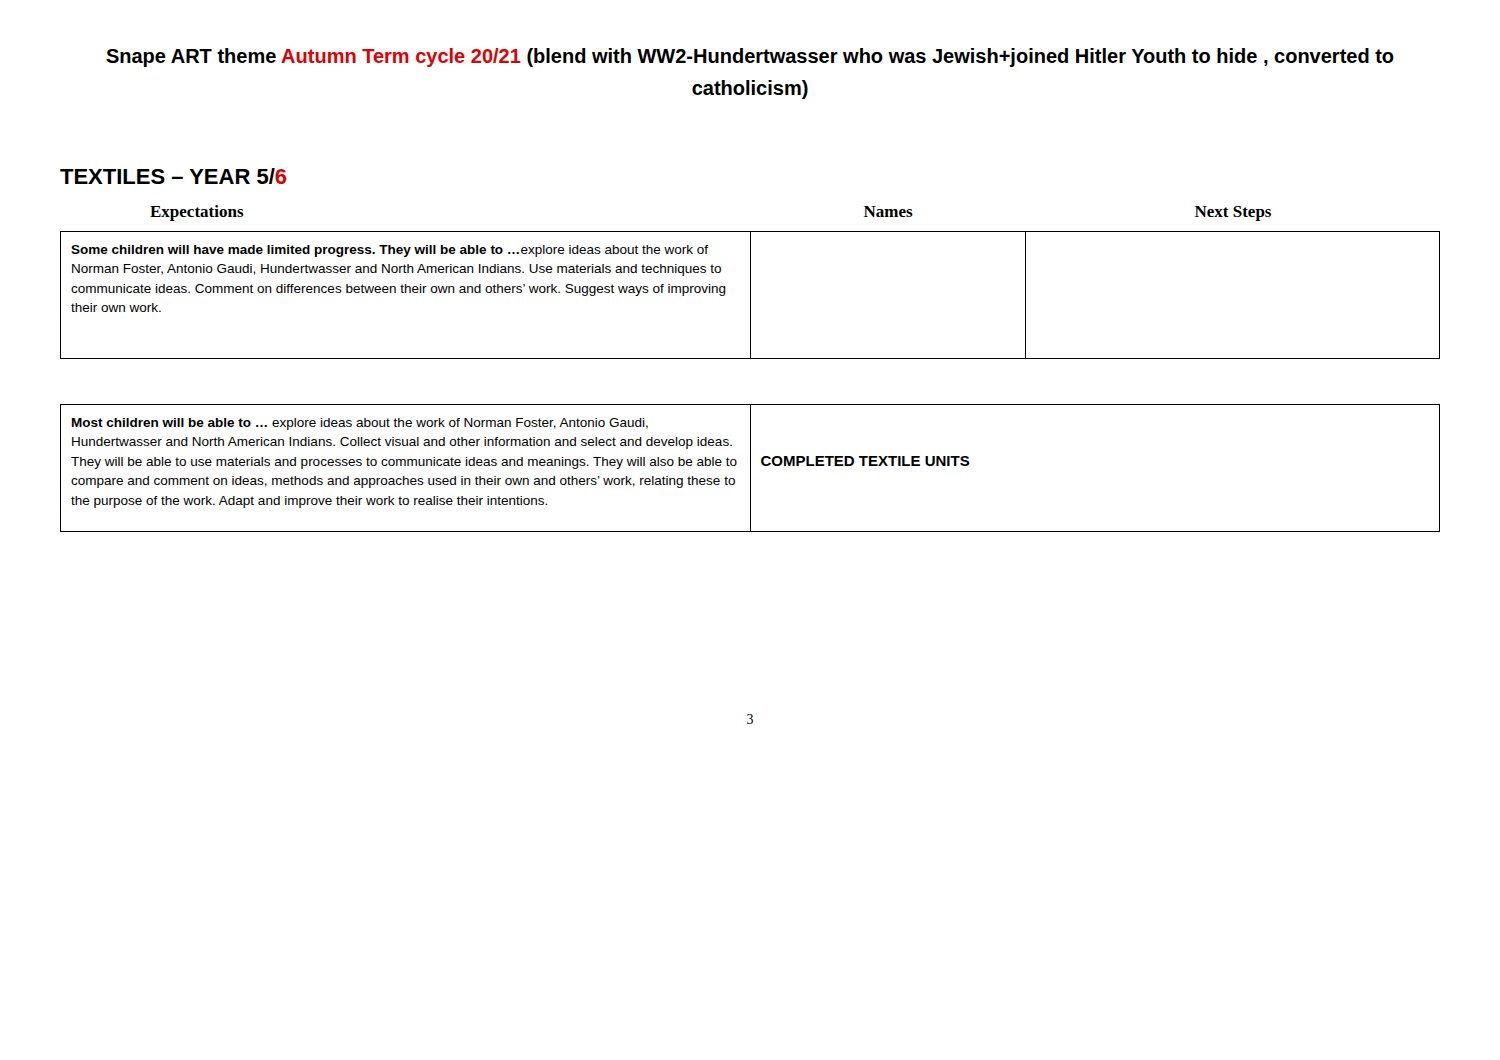Snape ART theme Autumn Term cycle 20/21 (blend with WW2-Hundertwasser who was Jewish+joined Hitler Youth to hide , converted to catholicism)
TEXTILES – YEAR 5/6
| Expectations | Names | Next Steps |
| Some children will have made limited progress. They will be able to … explore ideas about the work of Norman Foster, Antonio Gaudi, Hundertwasser and North American Indians. Use materials and techniques to communicate ideas. Comment on differences between their own and others’ work. Suggest ways of improving their own work. | | |
| Most children will be able to … explore ideas about the work of Norman Foster, Antonio Gaudi, Hundertwasser and North American Indians. Collect visual and other information and select and develop ideas. They will be able to use materials and processes to communicate ideas and meanings. They will also be able to compare and comment on ideas, methods and approaches used in their own and others’ work, relating these to the purpose of the work. Adapt and improve their work to realise their intentions. | COMPLETED TEXTILE UNITS |
3